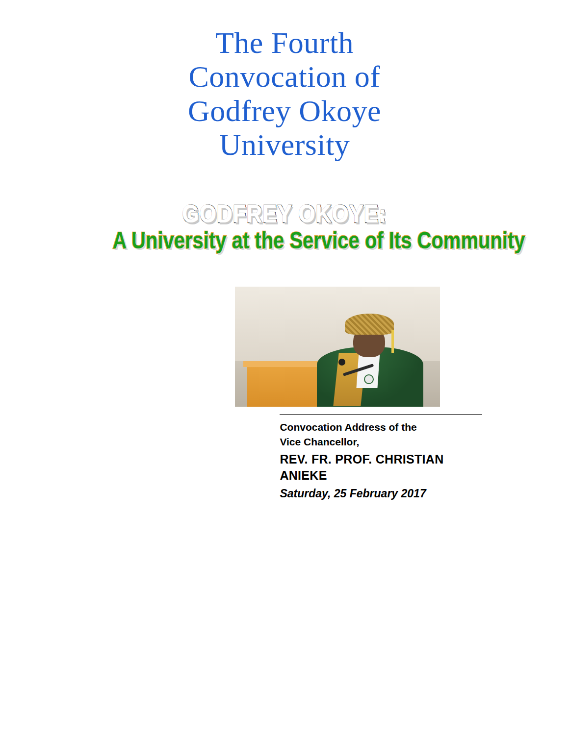The Fourth Convocation of Godfrey Okoye University
GODFREY OKOYE:
A University at the Service of Its Community
Convocation Address of the
Vice Chancellor,
Rev. Fr. Prof. Christian Anieke
Saturday, 25 February 2017